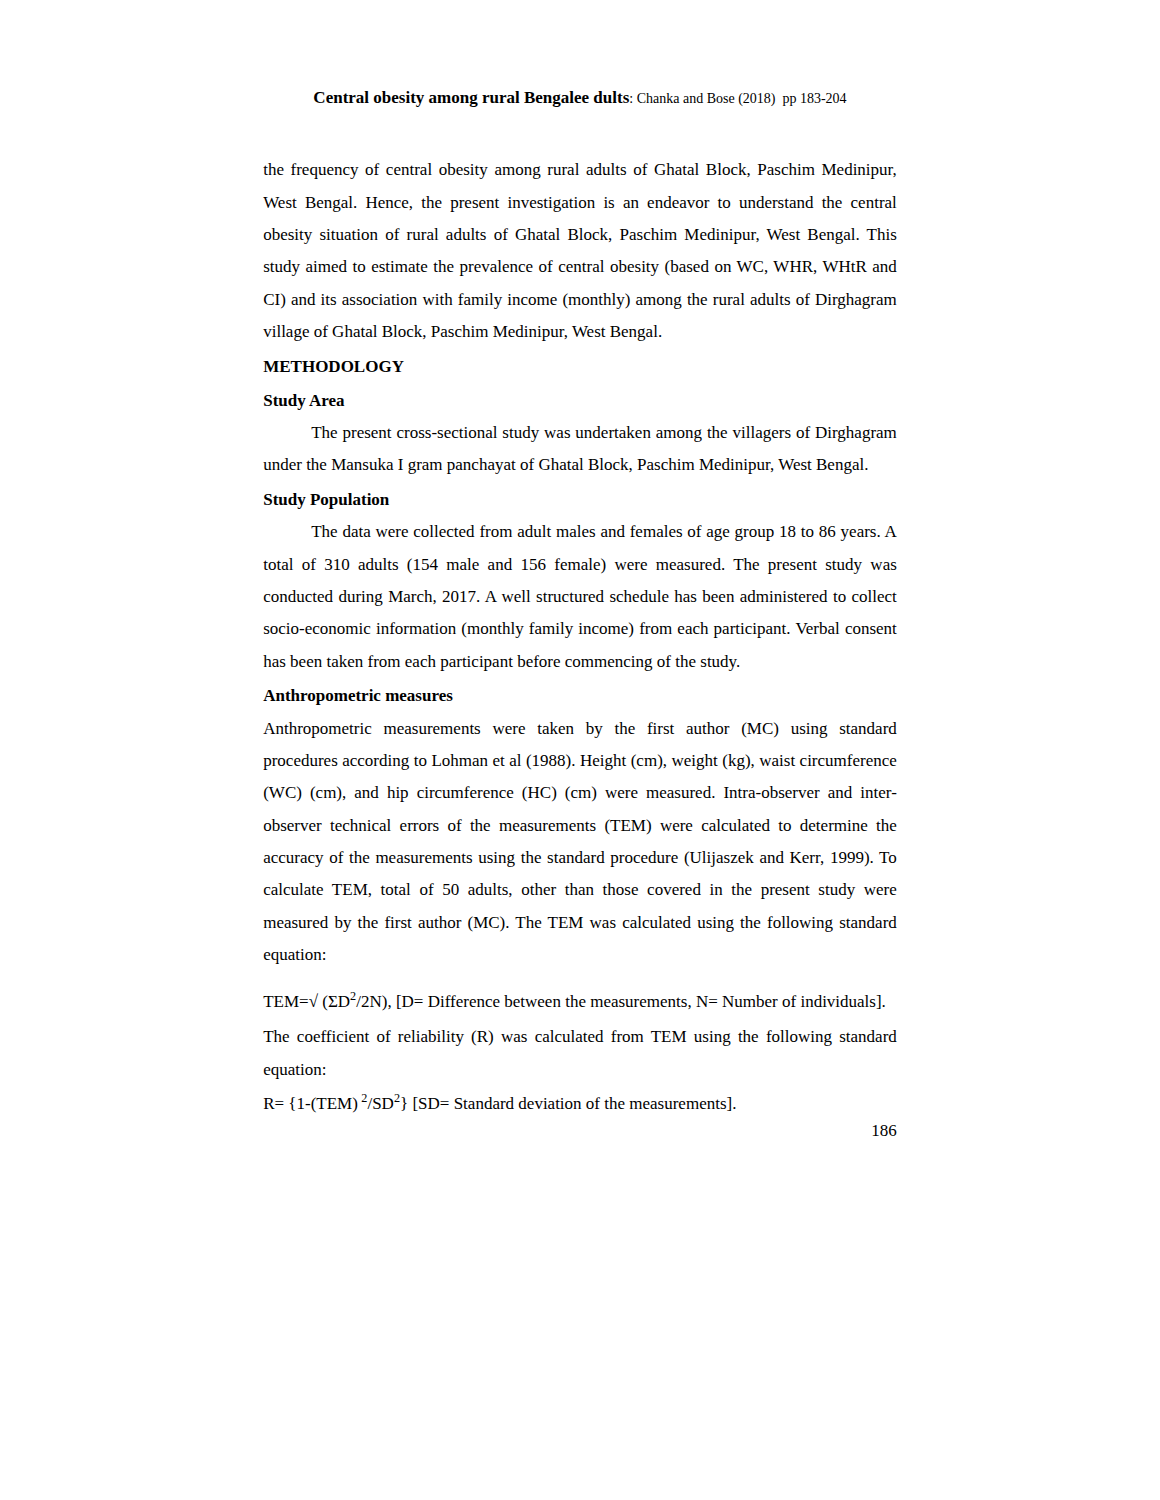Central obesity among rural Bengalee dults: Chanka and Bose (2018) pp 183-204
the frequency of central obesity among rural adults of Ghatal Block, Paschim Medinipur, West Bengal. Hence, the present investigation is an endeavor to understand the central obesity situation of rural adults of Ghatal Block, Paschim Medinipur, West Bengal. This study aimed to estimate the prevalence of central obesity (based on WC, WHR, WHtR and CI) and its association with family income (monthly) among the rural adults of Dirghagram village of Ghatal Block, Paschim Medinipur, West Bengal.
METHODOLOGY
Study Area
The present cross-sectional study was undertaken among the villagers of Dirghagram under the Mansuka I gram panchayat of Ghatal Block, Paschim Medinipur, West Bengal.
Study Population
The data were collected from adult males and females of age group 18 to 86 years. A total of 310 adults (154 male and 156 female) were measured. The present study was conducted during March, 2017. A well structured schedule has been administered to collect socio-economic information (monthly family income) from each participant. Verbal consent has been taken from each participant before commencing of the study.
Anthropometric measures
Anthropometric measurements were taken by the first author (MC) using standard procedures according to Lohman et al (1988). Height (cm), weight (kg), waist circumference (WC) (cm), and hip circumference (HC) (cm) were measured. Intra-observer and inter-observer technical errors of the measurements (TEM) were calculated to determine the accuracy of the measurements using the standard procedure (Ulijaszek and Kerr, 1999). To calculate TEM, total of 50 adults, other than those covered in the present study were measured by the first author (MC). The TEM was calculated using the following standard equation:
TEM=√ (ΣD2/2N), [D= Difference between the measurements, N= Number of individuals].
The coefficient of reliability (R) was calculated from TEM using the following standard equation:
R= {1-(TEM) 2/SD2} [SD= Standard deviation of the measurements].
186